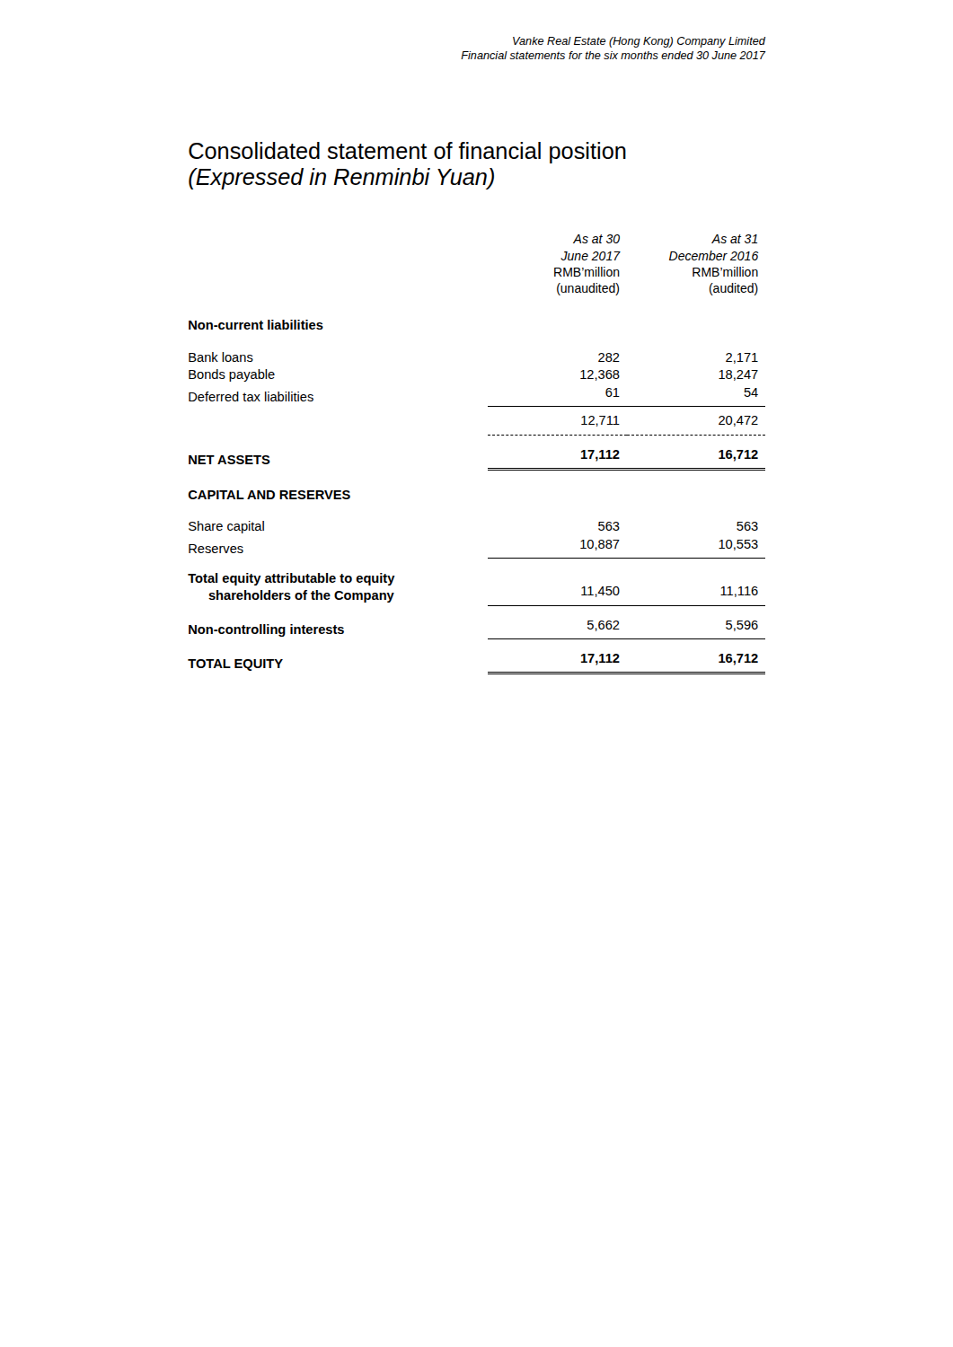Vanke Real Estate (Hong Kong) Company Limited
Financial statements for the six months ended 30 June 2017
Consolidated statement of financial position (Expressed in Renminbi Yuan)
| | As at 30 June 2017 RMB’million (unaudited) | As at 31 December 2016 RMB’million (audited) |
| --- | --- | --- |
| Non-current liabilities | | |
| Bank loans | 282 | 2,171 |
| Bonds payable | 12,368 | 18,247 |
| Deferred tax liabilities | 61 | 54 |
| | 12,711 | 20,472 |
| NET ASSETS | 17,112 | 16,712 |
| CAPITAL AND RESERVES | | |
| Share capital | 563 | 563 |
| Reserves | 10,887 | 10,553 |
| Total equity attributable to equity shareholders of the Company | 11,450 | 11,116 |
| Non-controlling interests | 5,662 | 5,596 |
| TOTAL EQUITY | 17,112 | 16,712 |